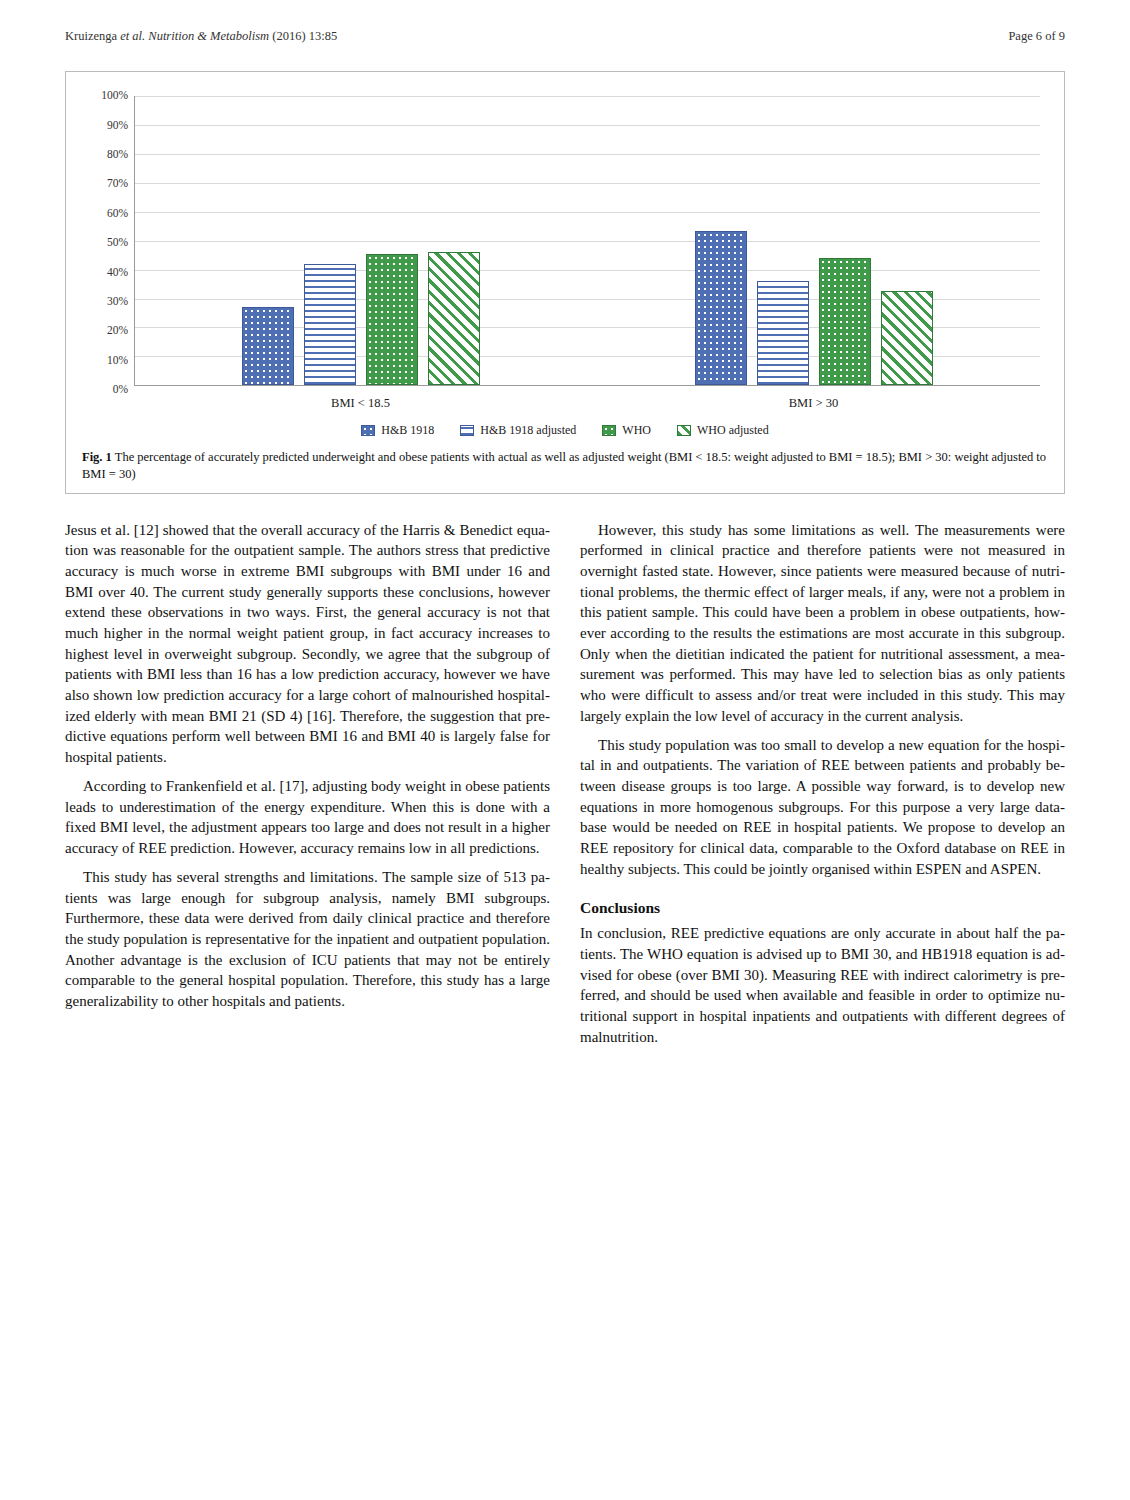Kruizenga et al. Nutrition & Metabolism (2016) 13:85
Page 6 of 9
100%
90%
80%
70%
60%
50%
40%
30%
20%
10%
0%
BMI < 18.5 BMI > 30
H&B 1918 H&B 1918 adjusted WHO WHO adjusted
Fig. 1 The percentage of accurately predicted underweight and obese patients with actual as well as adjusted weight (BMI < 18.5: weight adjusted to BMI = 18.5); BMI > 30: weight adjusted to BMI = 30)
Jesus et al. [12] showed that the overall accuracy of the Harris & Benedict equation was reasonable for the outpatient sample. The authors stress that predictive accuracy is much worse in extreme BMI subgroups with BMI under 16 and BMI over 40. The current study generally supports these conclusions, however extend these observations in two ways. First, the general accuracy is not that much higher in the normal weight patient group, in fact accuracy increases to highest level in overweight subgroup. Secondly, we agree that the subgroup of patients with BMI less than 16 has a low prediction accuracy, however we have also shown low prediction accuracy for a large cohort of malnourished hospitalized elderly with mean BMI 21 (SD 4) [16]. Therefore, the suggestion that predictive equations perform well between BMI 16 and BMI 40 is largely false for hospital patients.
According to Frankenfield et al. [17], adjusting body weight in obese patients leads to underestimation of the energy expenditure. When this is done with a fixed BMI level, the adjustment appears too large and does not result in a higher accuracy of REE prediction. However, accuracy remains low in all predictions.
This study has several strengths and limitations. The sample size of 513 patients was large enough for subgroup analysis, namely BMI subgroups. Furthermore, these data were derived from daily clinical practice and therefore the study population is representative for the inpatient and outpatient population. Another advantage is the exclusion of ICU patients that may not be entirely comparable to the general hospital population. Therefore, this study has a large generalizability to other hospitals and patients.
However, this study has some limitations as well. The measurements were performed in clinical practice and therefore patients were not measured in overnight fasted state. However, since patients were measured because of nutritional problems, the thermic effect of larger meals, if any, were not a problem in this patient sample. This could have been a problem in obese outpatients, however according to the results the estimations are most accurate in this subgroup. Only when the dietitian indicated the patient for nutritional assessment, a measurement was performed. This may have led to selection bias as only patients who were difficult to assess and/or treat were included in this study. This may largely explain the low level of accuracy in the current analysis.
This study population was too small to develop a new equation for the hospital in and outpatients. The variation of REE between patients and probably between disease groups is too large. A possible way forward, is to develop new equations in more homogenous subgroups. For this purpose a very large database would be needed on REE in hospital patients. We propose to develop an REE repository for clinical data, comparable to the Oxford database on REE in healthy subjects. This could be jointly organised within ESPEN and ASPEN.
Conclusions
In conclusion, REE predictive equations are only accurate in about half the patients. The WHO equation is advised up to BMI 30, and HB1918 equation is advised for obese (over BMI 30). Measuring REE with indirect calorimetry is preferred, and should be used when available and feasible in order to optimize nutritional support in hospital inpatients and outpatients with different degrees of malnutrition.